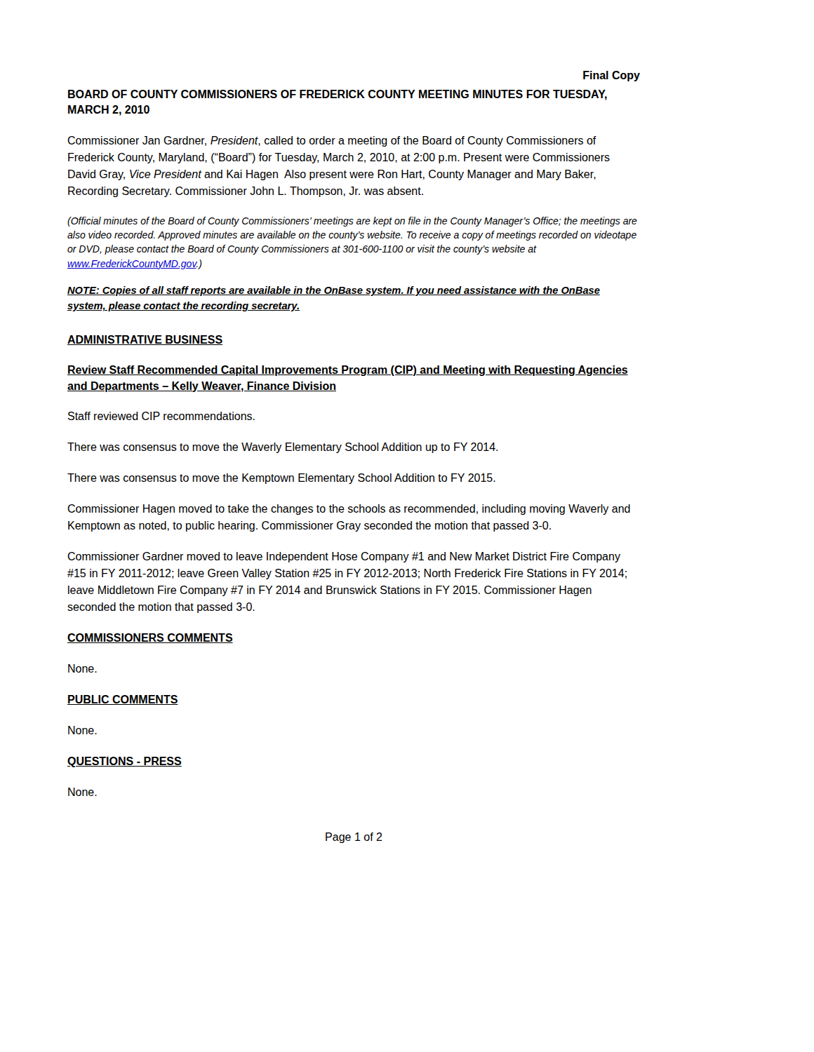Final Copy
BOARD OF COUNTY COMMISSIONERS OF FREDERICK COUNTY MEETING MINUTES FOR TUESDAY, MARCH 2, 2010
Commissioner Jan Gardner, President, called to order a meeting of the Board of County Commissioners of Frederick County, Maryland, (“Board”) for Tuesday, March 2, 2010, at 2:00 p.m. Present were Commissioners David Gray, Vice President and Kai Hagen Also present were Ron Hart, County Manager and Mary Baker, Recording Secretary. Commissioner John L. Thompson, Jr. was absent.
(Official minutes of the Board of County Commissioners’ meetings are kept on file in the County Manager’s Office; the meetings are also video recorded. Approved minutes are available on the county’s website. To receive a copy of meetings recorded on videotape or DVD, please contact the Board of County Commissioners at 301-600-1100 or visit the county’s website at www.FrederickCountyMD.gov.)
NOTE: Copies of all staff reports are available in the OnBase system. If you need assistance with the OnBase system, please contact the recording secretary.
ADMINISTRATIVE BUSINESS
Review Staff Recommended Capital Improvements Program (CIP) and Meeting with Requesting Agencies and Departments – Kelly Weaver, Finance Division
Staff reviewed CIP recommendations.
There was consensus to move the Waverly Elementary School Addition up to FY 2014.
There was consensus to move the Kemptown Elementary School Addition to FY 2015.
Commissioner Hagen moved to take the changes to the schools as recommended, including moving Waverly and Kemptown as noted, to public hearing. Commissioner Gray seconded the motion that passed 3-0.
Commissioner Gardner moved to leave Independent Hose Company #1 and New Market District Fire Company #15 in FY 2011-2012; leave Green Valley Station #25 in FY 2012-2013; North Frederick Fire Stations in FY 2014; leave Middletown Fire Company #7 in FY 2014 and Brunswick Stations in FY 2015. Commissioner Hagen seconded the motion that passed 3-0.
COMMISSIONERS COMMENTS
None.
PUBLIC COMMENTS
None.
QUESTIONS - PRESS
None.
Page 1 of 2